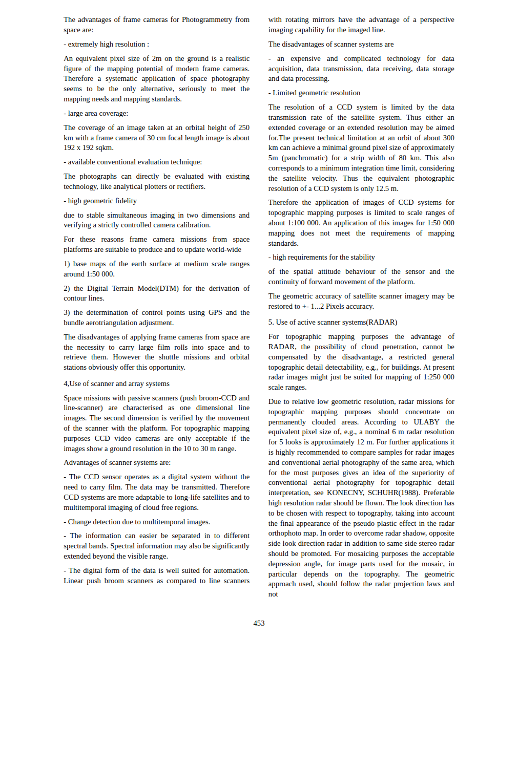The advantages of frame cameras for Photogrammetry from space are:
- extremely high resolution :
An equivalent pixel size of 2m on the ground is a realistic figure of the mapping potential of modern frame cameras. Therefore a systematic application of space photography seems to be the only alternative, seriously to meet the mapping needs and mapping standards.
- large area coverage:
The coverage of an image taken at an orbital height of 250 km with a frame camera of 30 cm focal length image is about 192 x 192 sqkm.
- available conventional evaluation technique:
The photographs can directly be evaluated with existing technology, like analytical plotters or rectifiers.
- high geometric fidelity
due to stable simultaneous imaging in two dimensions and verifying a strictly controlled camera calibration.
For these reasons frame camera missions from space platforms are suitable to produce and to update world-wide
1) base maps of the earth surface at medium scale ranges around 1:50 000.
2) the Digital Terrain Model(DTM) for the derivation of contour lines.
3) the determination of control points using GPS and the bundle aerotriangulation adjustment.
The disadvantages of applying frame cameras from space are the necessity to carry large film rolls into space and to retrieve them. However the shuttle missions and orbital stations obviously offer this opportunity.
4,Use of scanner and array systems
Space missions with passive scanners (push broom-CCD and line-scanner) are characterised as one dimensional line images. The second dimension is verified by the movement of the scanner with the platform. For topographic mapping purposes CCD video cameras are only acceptable if the images show a ground resolution in the 10 to 30 m range.
Advantages of scanner systems are:
- The CCD sensor operates as a digital system without the need to carry film. The data may be transmitted. Therefore CCD systems are more adaptable to long-life satellites and to multitemporal imaging of cloud free regions.
- Change detection due to multitemporal images.
- The information can easier be separated in to different spectral bands. Spectral information may also be significantly extended beyond the visible range.
- The digital form of the data is well suited for automation. Linear push broom scanners as compared to line scanners with rotating mirrors have the advantage of a perspective imaging capability for the imaged line.
The disadvantages of scanner systems are
- an expensive and complicated technology for data acquisition, data transmission, data receiving, data storage and data processing.
- Limited geometric resolution
The resolution of a CCD system is limited by the data transmission rate of the satellite system. Thus either an extended coverage or an extended resolution may be aimed for.The present technical limitation at an orbit of about 300 km can achieve a minimal ground pixel size of approximately 5m (panchromatic) for a strip width of 80 km. This also corresponds to a minimum integration time limit, considering the satellite velocity. Thus the equivalent photographic resolution of a CCD system is only 12.5 m.
Therefore the application of images of CCD systems for topographic mapping purposes is limited to scale ranges of about 1:100 000. An application of this images for 1:50 000 mapping does not meet the requirements of mapping standards.
- high requirements for the stability
of the spatial attitude behaviour of the sensor and the continuity of forward movement of the platform.
The geometric accuracy of satellite scanner imagery may be restored to +- 1...2 Pixels accuracy.
5. Use of active scanner systems(RADAR)
For topographic mapping purposes the advantage of RADAR, the possibility of cloud penetration, cannot be compensated by the disadvantage, a restricted general topographic detail detectability, e.g., for buildings. At present radar images might just be suited for mapping of 1:250 000 scale ranges.
Due to relative low geometric resolution, radar missions for topographic mapping purposes should concentrate on permanently clouded areas. According to ULABY the equivalent pixel size of, e.g., a nominal 6 m radar resolution for 5 looks is approximately 12 m. For further applications it is highly recommended to compare samples for radar images and conventional aerial photography of the same area, which for the most purposes gives an idea of the superiority of conventional aerial photography for topographic detail interpretation, see KONECNY, SCHUHR(1988). Preferable high resolution radar should be flown. The look direction has to be chosen with respect to topography, taking into account the final appearance of the pseudo plastic effect in the radar orthophoto map. In order to overcome radar shadow, opposite side look direction radar in addition to same side stereo radar should be promoted. For mosaicing purposes the acceptable depression angle, for image parts used for the mosaic, in particular depends on the topography. The geometric approach used, should follow the radar projection laws and not
453